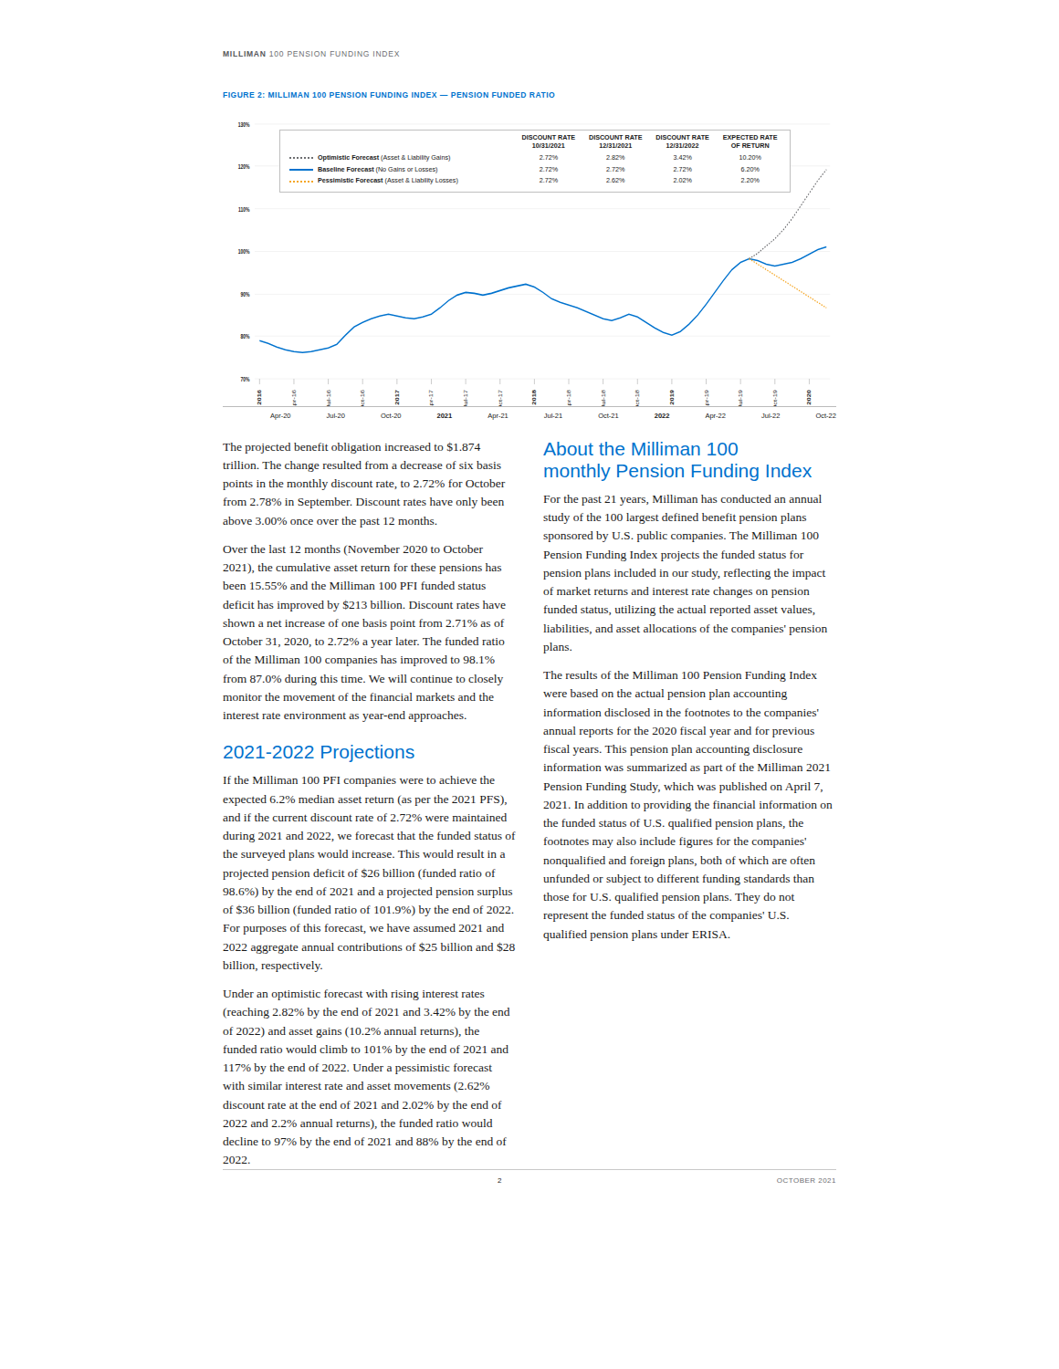MILLIMAN 100 PENSION FUNDING INDEX
FIGURE 2: MILLIMAN 100 PENSION FUNDING INDEX — PENSION FUNDED RATIO
130% 120% 110% 100% 90% 80% 70% 2016 Apr-16 Jul-16 Oct-16 2017 Apr-17 Jul-17 Oct-17 2018 Apr-18 Jul-18 Oct-18 2019 Apr-19 Jul-19 Oct-19 2020
| | DISCOUNT RATE 10/31/2021 | DISCOUNT RATE 12/31/2021 | DISCOUNT RATE 12/31/2022 | EXPECTED RATE OF RETURN |
| --- | --- | --- | --- | --- |
| Optimistic Forecast (Asset & Liability Gains) | 2.72% | 2.82% | 3.42% | 10.20% |
| Baseline Forecast (No Gains or Losses) | 2.72% | 2.72% | 2.72% | 6.20% |
| Pessimistic Forecast (Asset & Liability Losses) | 2.72% | 2.62% | 2.02% | 2.20% |
Apr-20 Jul-20 Oct-202021 Apr-21 Jul-21 Oct-212022 Apr-22 Jul-22 Oct-22
The projected benefit obligation increased to $1.874 trillion. The change resulted from a decrease of six basis points in the monthly discount rate, to 2.72% for October from 2.78% in September. Discount rates have only been above 3.00% once over the past 12 months.
Over the last 12 months (November 2020 to October 2021), the cumulative asset return for these pensions has been 15.55% and the Milliman 100 PFI funded status deficit has improved by $213 billion. Discount rates have shown a net increase of one basis point from 2.71% as of October 31, 2020, to 2.72% a year later. The funded ratio of the Milliman 100 companies has improved to 98.1% from 87.0% during this time. We will continue to closely monitor the movement of the financial markets and the interest rate environment as year-end approaches.
2021-2022 Projections
If the Milliman 100 PFI companies were to achieve the expected 6.2% median asset return (as per the 2021 PFS), and if the current discount rate of 2.72% were maintained during 2021 and 2022, we forecast that the funded status of the surveyed plans would increase. This would result in a projected pension deficit of $26 billion (funded ratio of 98.6%) by the end of 2021 and a projected pension surplus of $36 billion (funded ratio of 101.9%) by the end of 2022. For purposes of this forecast, we have assumed 2021 and 2022 aggregate annual contributions of $25 billion and $28 billion, respectively.
Under an optimistic forecast with rising interest rates (reaching 2.82% by the end of 2021 and 3.42% by the end of 2022) and asset gains (10.2% annual returns), the funded ratio would climb to 101% by the end of 2021 and 117% by the end of 2022. Under a pessimistic forecast with similar interest rate and asset movements (2.62% discount rate at the end of 2021 and 2.02% by the end of 2022 and 2.2% annual returns), the funded ratio would decline to 97% by the end of 2021 and 88% by the end of 2022.
About the Milliman 100
monthly Pension Funding Index
For the past 21 years, Milliman has conducted an annual study of the 100 largest defined benefit pension plans sponsored by U.S. public companies. The Milliman 100 Pension Funding Index projects the funded status for pension plans included in our study, reflecting the impact of market returns and interest rate changes on pension funded status, utilizing the actual reported asset values, liabilities, and asset allocations of the companies' pension plans.
The results of the Milliman 100 Pension Funding Index were based on the actual pension plan accounting information disclosed in the footnotes to the companies' annual reports for the 2020 fiscal year and for previous fiscal years. This pension plan accounting disclosure information was summarized as part of the Milliman 2021 Pension Funding Study, which was published on April 7, 2021. In addition to providing the financial information on the funded status of U.S. qualified pension plans, the footnotes may also include figures for the companies' nonqualified and foreign plans, both of which are often unfunded or subject to different funding standards than those for U.S. qualified pension plans. They do not represent the funded status of the companies' U.S. qualified pension plans under ERISA.
2 OCTOBER 2021